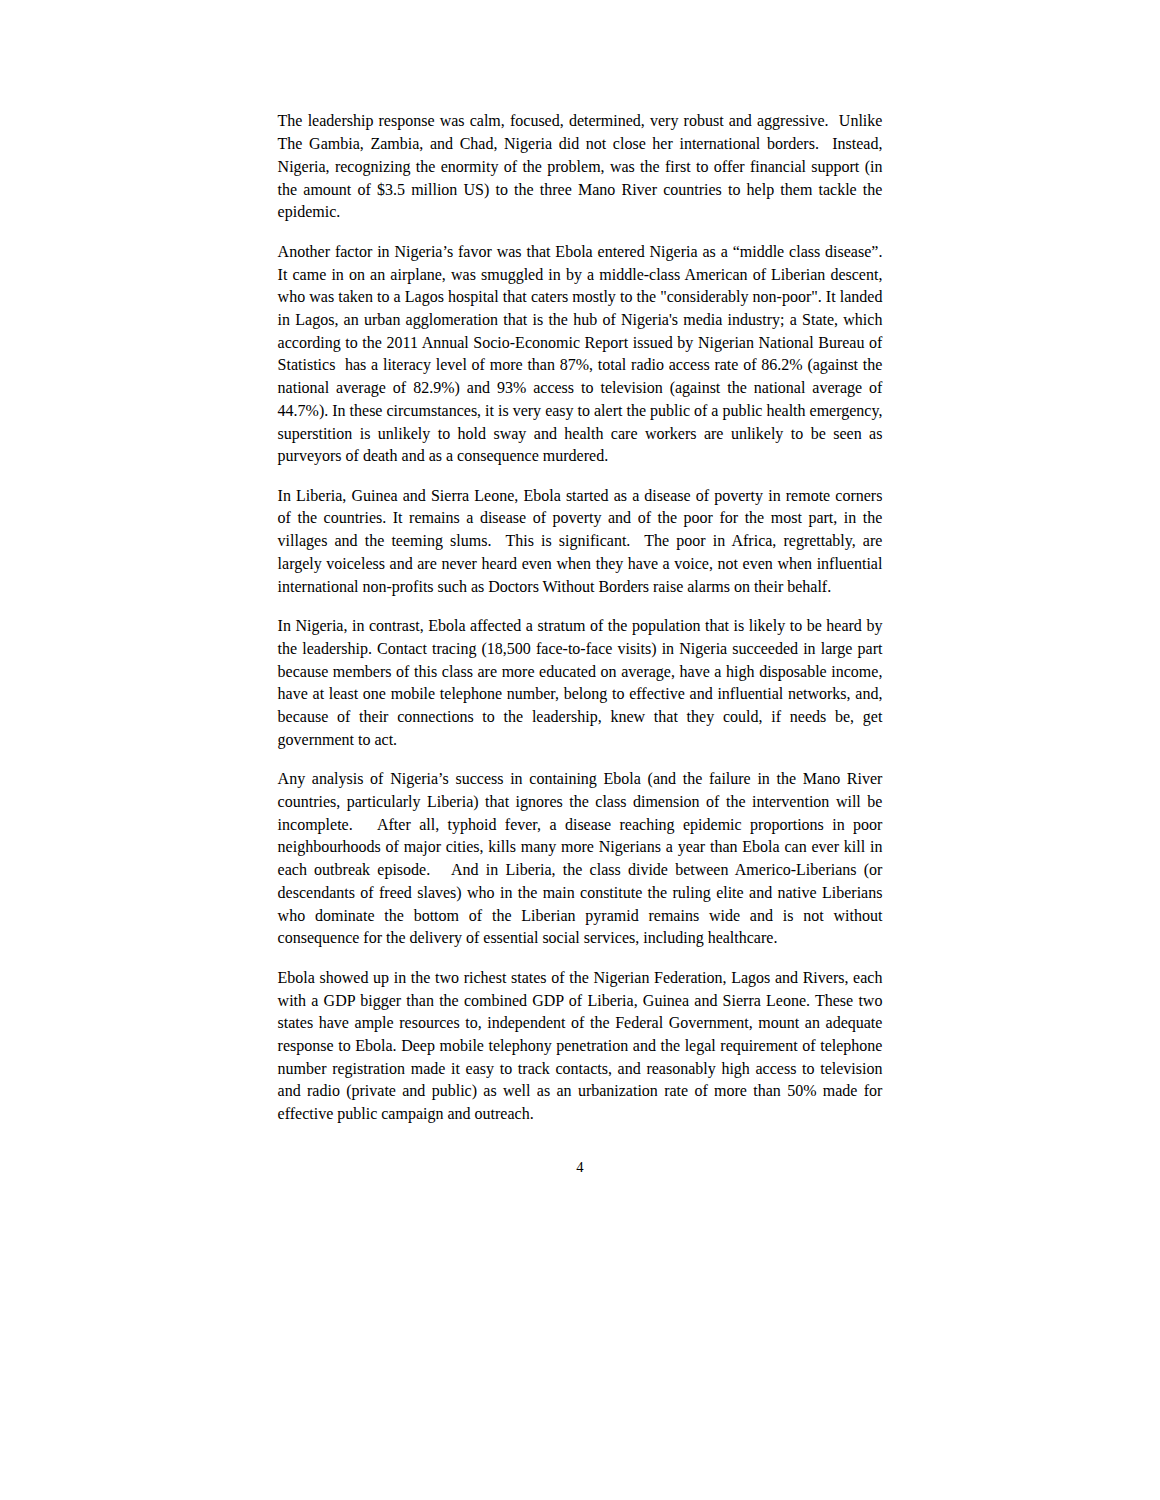The leadership response was calm, focused, determined, very robust and aggressive. Unlike The Gambia, Zambia, and Chad, Nigeria did not close her international borders. Instead, Nigeria, recognizing the enormity of the problem, was the first to offer financial support (in the amount of $3.5 million US) to the three Mano River countries to help them tackle the epidemic.
Another factor in Nigeria’s favor was that Ebola entered Nigeria as a “middle class disease”. It came in on an airplane, was smuggled in by a middle-class American of Liberian descent, who was taken to a Lagos hospital that caters mostly to the "considerably non-poor". It landed in Lagos, an urban agglomeration that is the hub of Nigeria's media industry; a State, which according to the 2011 Annual Socio-Economic Report issued by Nigerian National Bureau of Statistics has a literacy level of more than 87%, total radio access rate of 86.2% (against the national average of 82.9%) and 93% access to television (against the national average of 44.7%). In these circumstances, it is very easy to alert the public of a public health emergency, superstition is unlikely to hold sway and health care workers are unlikely to be seen as purveyors of death and as a consequence murdered.
In Liberia, Guinea and Sierra Leone, Ebola started as a disease of poverty in remote corners of the countries. It remains a disease of poverty and of the poor for the most part, in the villages and the teeming slums. This is significant. The poor in Africa, regrettably, are largely voiceless and are never heard even when they have a voice, not even when influential international non-profits such as Doctors Without Borders raise alarms on their behalf.
In Nigeria, in contrast, Ebola affected a stratum of the population that is likely to be heard by the leadership. Contact tracing (18,500 face-to-face visits) in Nigeria succeeded in large part because members of this class are more educated on average, have a high disposable income, have at least one mobile telephone number, belong to effective and influential networks, and, because of their connections to the leadership, knew that they could, if needs be, get government to act.
Any analysis of Nigeria’s success in containing Ebola (and the failure in the Mano River countries, particularly Liberia) that ignores the class dimension of the intervention will be incomplete. After all, typhoid fever, a disease reaching epidemic proportions in poor neighbourhoods of major cities, kills many more Nigerians a year than Ebola can ever kill in each outbreak episode. And in Liberia, the class divide between Americo-Liberians (or descendants of freed slaves) who in the main constitute the ruling elite and native Liberians who dominate the bottom of the Liberian pyramid remains wide and is not without consequence for the delivery of essential social services, including healthcare.
Ebola showed up in the two richest states of the Nigerian Federation, Lagos and Rivers, each with a GDP bigger than the combined GDP of Liberia, Guinea and Sierra Leone. These two states have ample resources to, independent of the Federal Government, mount an adequate response to Ebola. Deep mobile telephony penetration and the legal requirement of telephone number registration made it easy to track contacts, and reasonably high access to television and radio (private and public) as well as an urbanization rate of more than 50% made for effective public campaign and outreach.
4